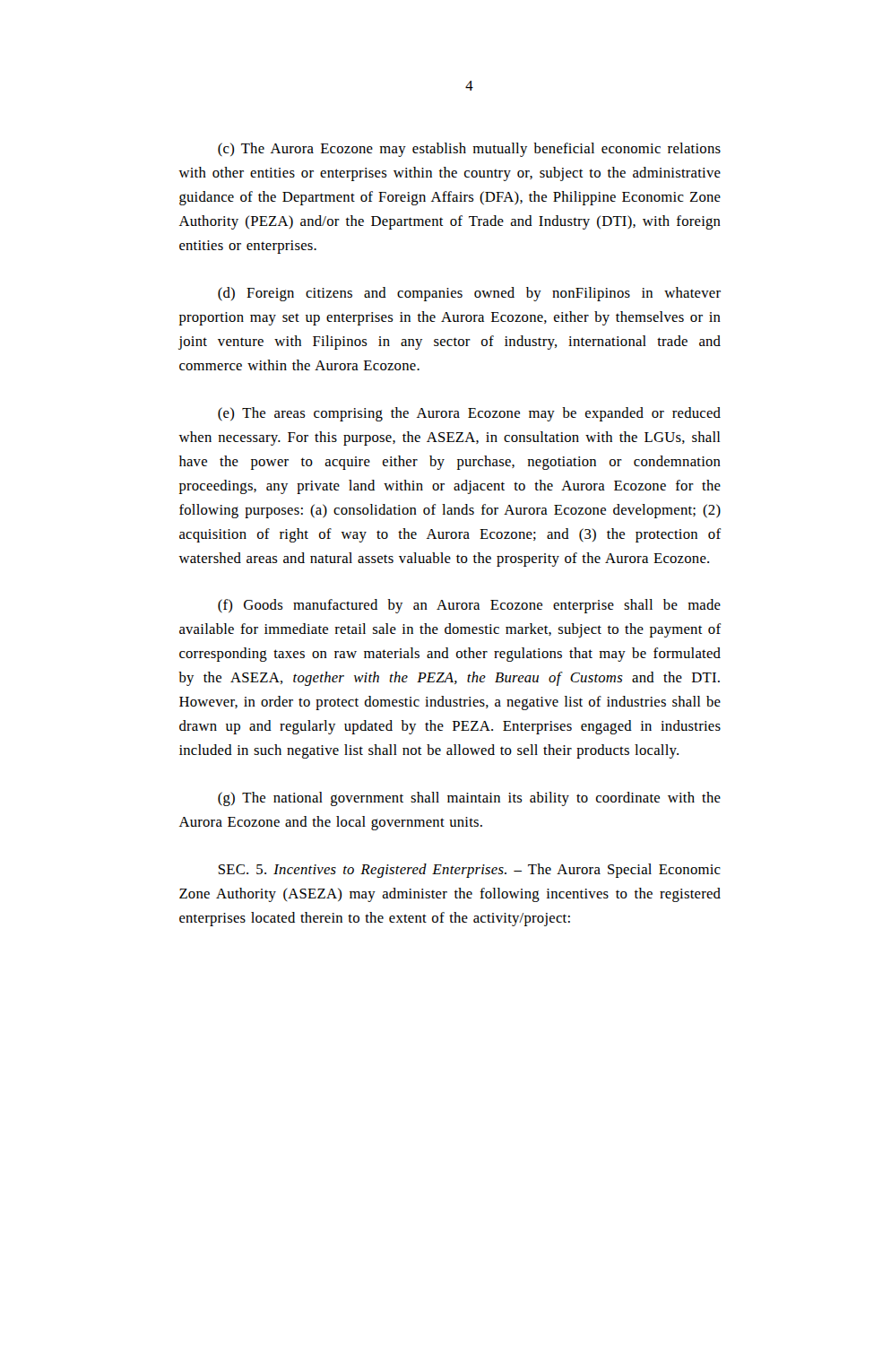4
(c) The Aurora Ecozone may establish mutually beneficial economic relations with other entities or enterprises within the country or, subject to the administrative guidance of the Department of Foreign Affairs (DFA), the Philippine Economic Zone Authority (PEZA) and/or the Department of Trade and Industry (DTI), with foreign entities or enterprises.
(d) Foreign citizens and companies owned by nonFilipinos in whatever proportion may set up enterprises in the Aurora Ecozone, either by themselves or in joint venture with Filipinos in any sector of industry, international trade and commerce within the Aurora Ecozone.
(e) The areas comprising the Aurora Ecozone may be expanded or reduced when necessary. For this purpose, the ASEZA, in consultation with the LGUs, shall have the power to acquire either by purchase, negotiation or condemnation proceedings, any private land within or adjacent to the Aurora Ecozone for the following purposes: (a) consolidation of lands for Aurora Ecozone development; (2) acquisition of right of way to the Aurora Ecozone; and (3) the protection of watershed areas and natural assets valuable to the prosperity of the Aurora Ecozone.
(f) Goods manufactured by an Aurora Ecozone enterprise shall be made available for immediate retail sale in the domestic market, subject to the payment of corresponding taxes on raw materials and other regulations that may be formulated by the ASEZA, together with the PEZA, the Bureau of Customs and the DTI. However, in order to protect domestic industries, a negative list of industries shall be drawn up and regularly updated by the PEZA. Enterprises engaged in industries included in such negative list shall not be allowed to sell their products locally.
(g) The national government shall maintain its ability to coordinate with the Aurora Ecozone and the local government units.
SEC. 5. Incentives to Registered Enterprises. – The Aurora Special Economic Zone Authority (ASEZA) may administer the following incentives to the registered enterprises located therein to the extent of the activity/project: